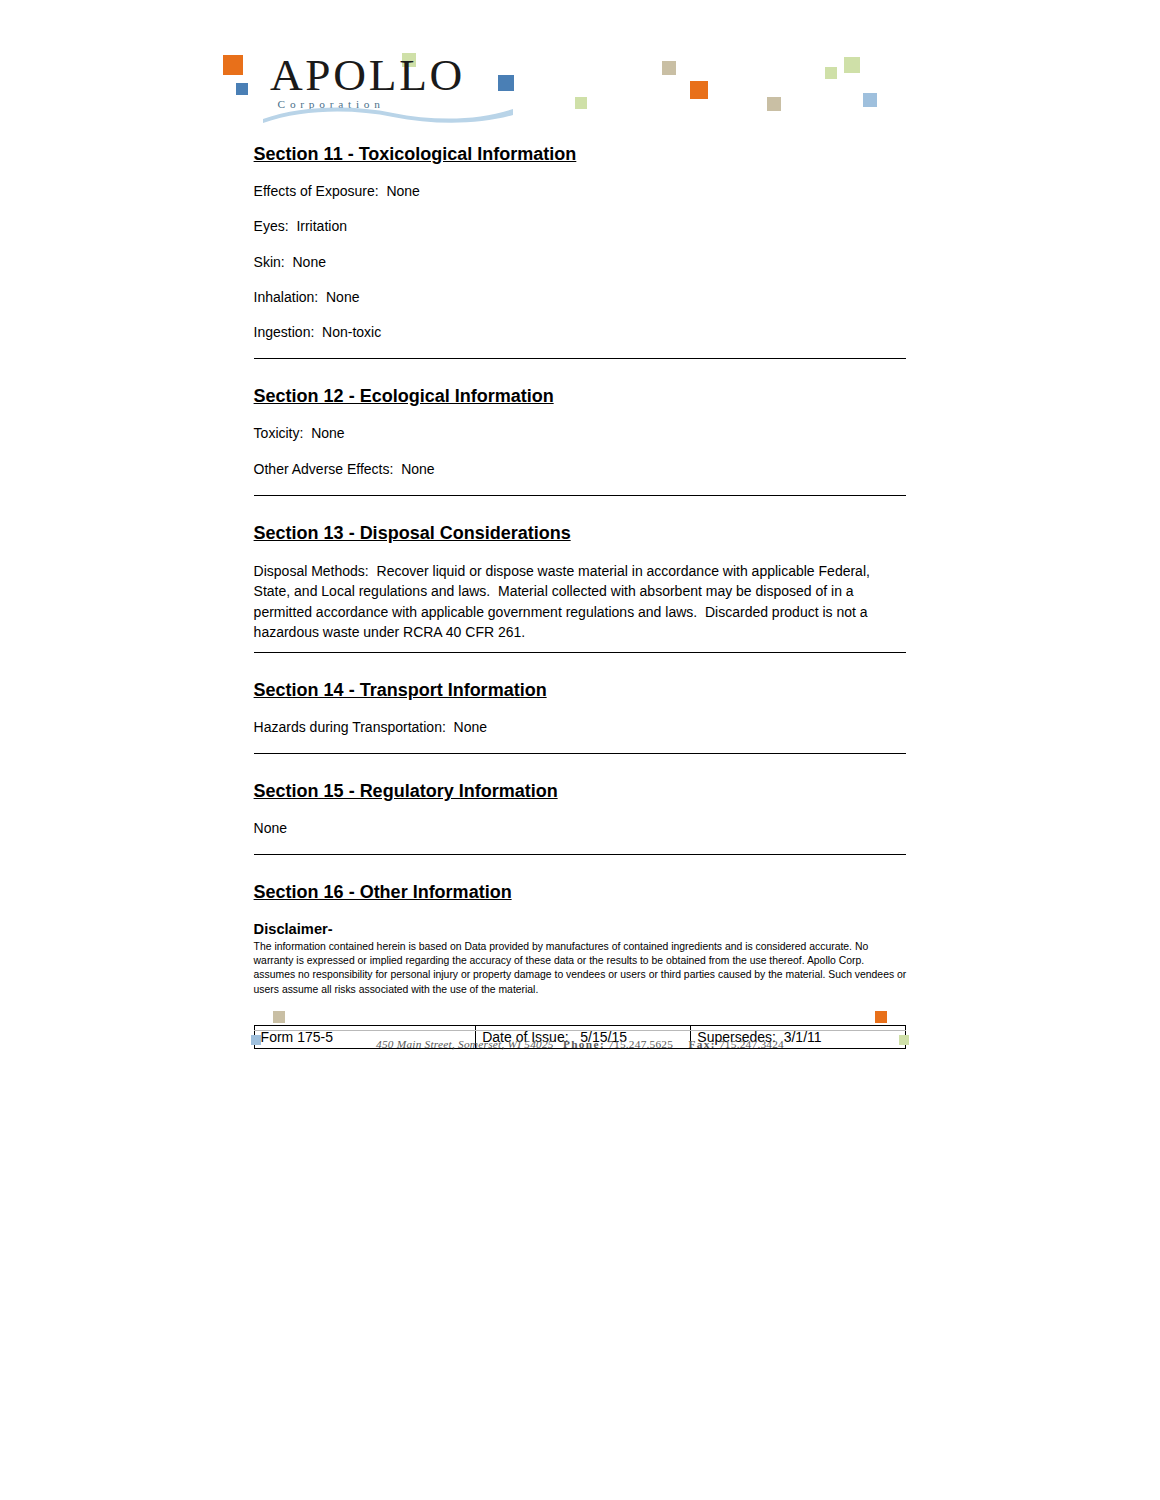APOLLO
Corporation
Section 11 - Toxicological Information
Effects of Exposure: None
Eyes: Irritation
Skin: None
Inhalation: None
Ingestion: Non-toxic
Section 12 - Ecological Information
Toxicity: None
Other Adverse Effects: None
Section 13 - Disposal Considerations
Disposal Methods: Recover liquid or dispose waste material in accordance with applicable Federal, State, and Local regulations and laws. Material collected with absorbent may be disposed of in a permitted accordance with applicable government regulations and laws. Discarded product is not a hazardous waste under RCRA 40 CFR 261.
Section 14 - Transport Information
Hazards during Transportation: None
Section 15 - Regulatory Information
None
Section 16 - Other Information
Disclaimer-
The information contained herein is based on Data provided by manufactures of contained ingredients and is considered accurate. No warranty is expressed or implied regarding the accuracy of these data or the results to be obtained from the use thereof. Apollo Corp. assumes no responsibility for personal injury or property damage to vendees or users or third parties caused by the material. Such vendees or users assume all risks associated with the use of the material.
| Form 175-5 | Date of Issue: 5/15/15 | Supersedes: 3/1/11 |
450 Main Street, Somerset, WI 54025 Phone: 715.247.5625 Fax: 715.247.3424